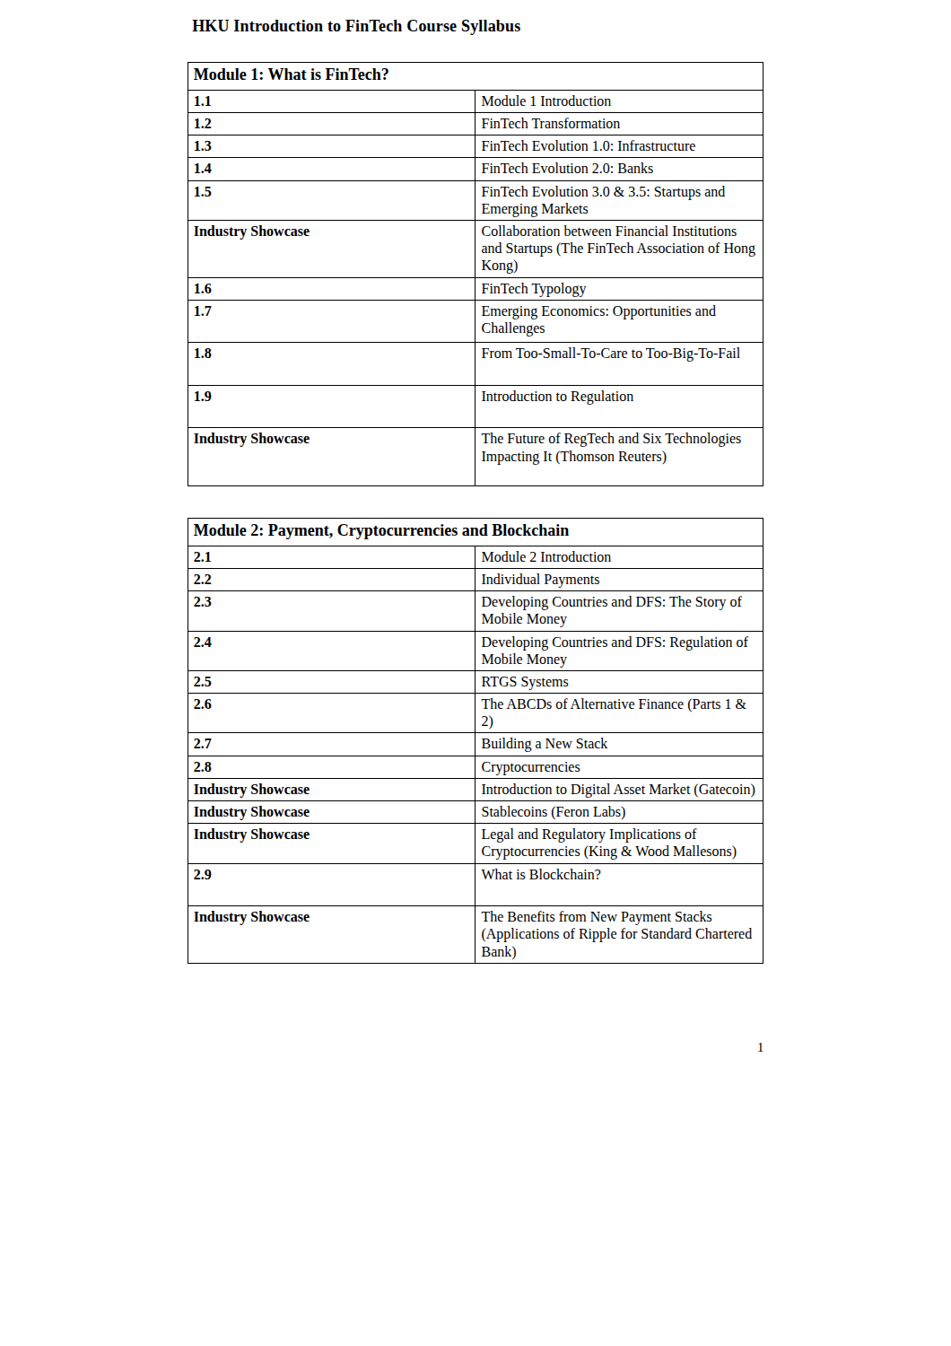HKU Introduction to FinTech Course Syllabus
| Module 1: What is FinTech? |
| 1.1 | Module 1 Introduction |
| 1.2 | FinTech Transformation |
| 1.3 | FinTech Evolution 1.0: Infrastructure |
| 1.4 | FinTech Evolution 2.0: Banks |
| 1.5 | FinTech Evolution 3.0 & 3.5: Startups and Emerging Markets |
| Industry Showcase | Collaboration between Financial Institutions and Startups (The FinTech Association of Hong Kong) |
| 1.6 | FinTech Typology |
| 1.7 | Emerging Economics: Opportunities and Challenges |
| 1.8 | From Too-Small-To-Care to Too-Big-To-Fail |
| 1.9 | Introduction to Regulation |
| Industry Showcase | The Future of RegTech and Six Technologies Impacting It (Thomson Reuters) |
| Module 2: Payment, Cryptocurrencies and Blockchain |
| 2.1 | Module 2 Introduction |
| 2.2 | Individual Payments |
| 2.3 | Developing Countries and DFS: The Story of Mobile Money |
| 2.4 | Developing Countries and DFS: Regulation of Mobile Money |
| 2.5 | RTGS Systems |
| 2.6 | The ABCDs of Alternative Finance (Parts 1 & 2) |
| 2.7 | Building a New Stack |
| 2.8 | Cryptocurrencies |
| Industry Showcase | Introduction to Digital Asset Market (Gatecoin) |
| Industry Showcase | Stablecoins (Feron Labs) |
| Industry Showcase | Legal and Regulatory Implications of Cryptocurrencies (King & Wood Mallesons) |
| 2.9 | What is Blockchain? |
| Industry Showcase | The Benefits from New Payment Stacks (Applications of Ripple for Standard Chartered Bank) |
1